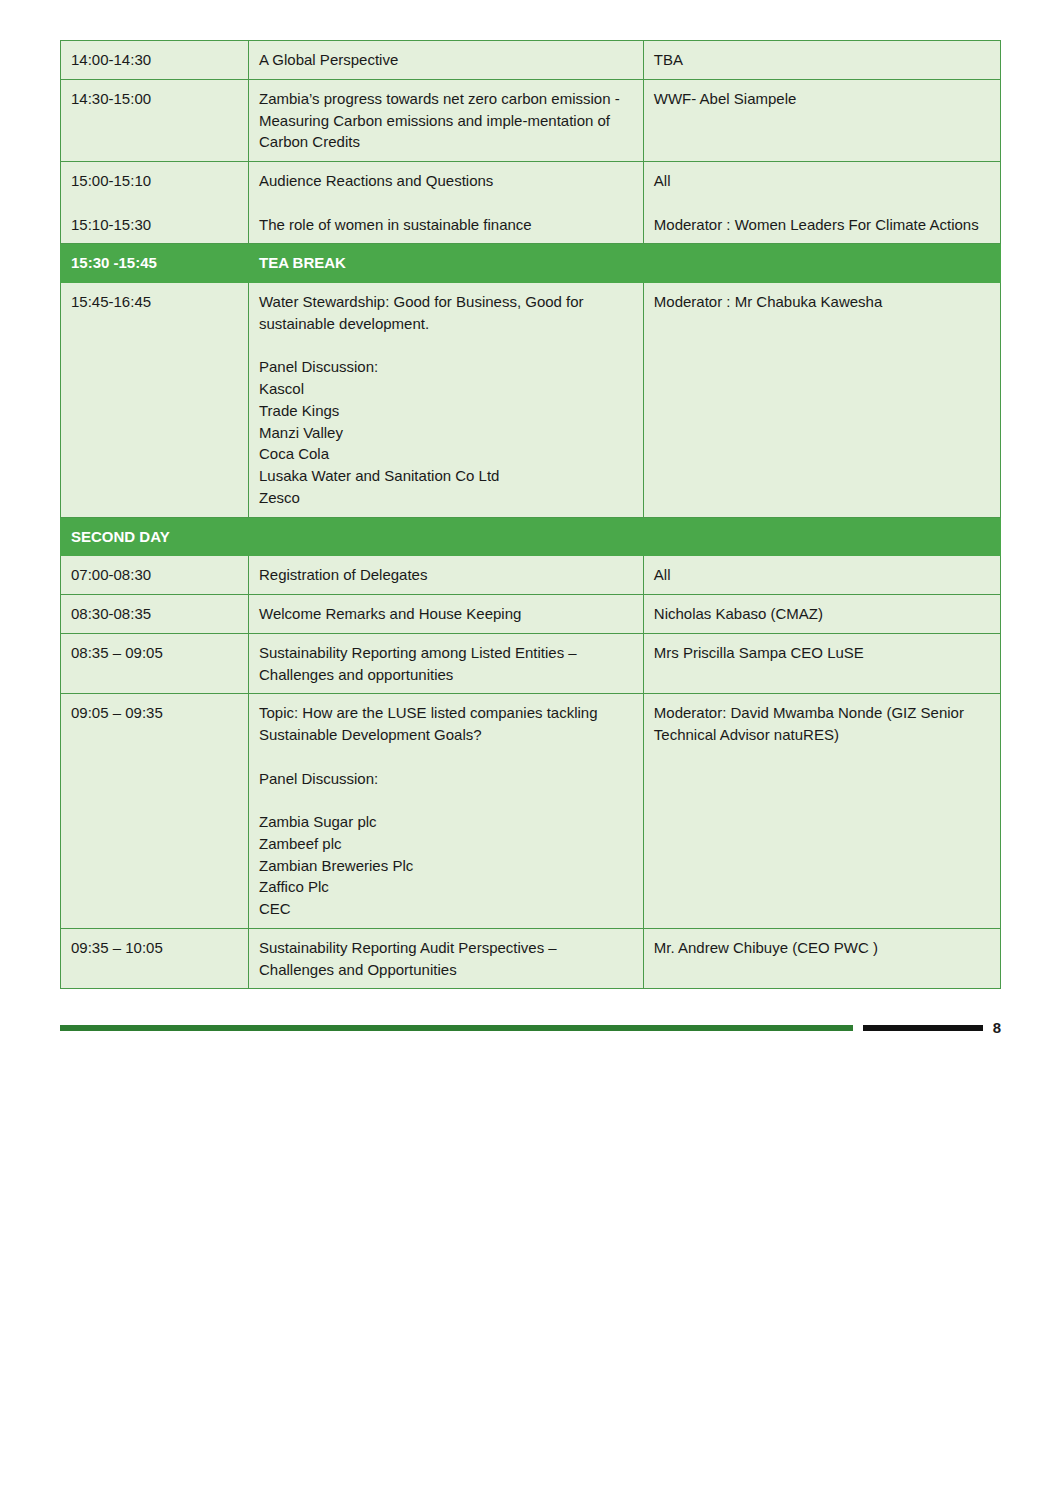| 14:00-14:30 | A Global Perspective | TBA |
| 14:30-15:00 | Zambia’s progress towards net zero carbon emission -Measuring Carbon emissions and imple-mentation of Carbon Credits | WWF- Abel Siampele |
| 15:00-15:10 15:10-15:30 | Audience Reactions and Questions The role of women in sustainable finance | All Moderator : Women Leaders For Climate Actions |
| 15:30 -15:45 | TEA BREAK | |
| 15:45-16:45 | Water Stewardship: Good for Business, Good for sustainable development. Panel Discussion: Kascol Trade Kings Manzi Valley Coca Cola Lusaka Water and Sanitation Co Ltd Zesco | Moderator : Mr Chabuka Kawesha |
| SECOND DAY | | |
| 07:00-08:30 | Registration of Delegates | All |
| 08:30-08:35 | Welcome Remarks and House Keeping | Nicholas Kabaso (CMAZ) |
| 08:35 – 09:05 | Sustainability Reporting among Listed Entities – Challenges and opportunities | Mrs Priscilla Sampa CEO LuSE |
| 09:05 – 09:35 | Topic: How are the LUSE listed companies tackling Sustainable Development Goals? Panel Discussion: Zambia Sugar plc Zambeef plc Zambian Breweries Plc Zaffico Plc CEC | Moderator: David Mwamba Nonde (GIZ Senior Technical Advisor natuRES) |
| 09:35 – 10:05 | Sustainability Reporting Audit Perspectives – Challenges and Opportunities | Mr. Andrew Chibuye (CEO PWC ) |
8